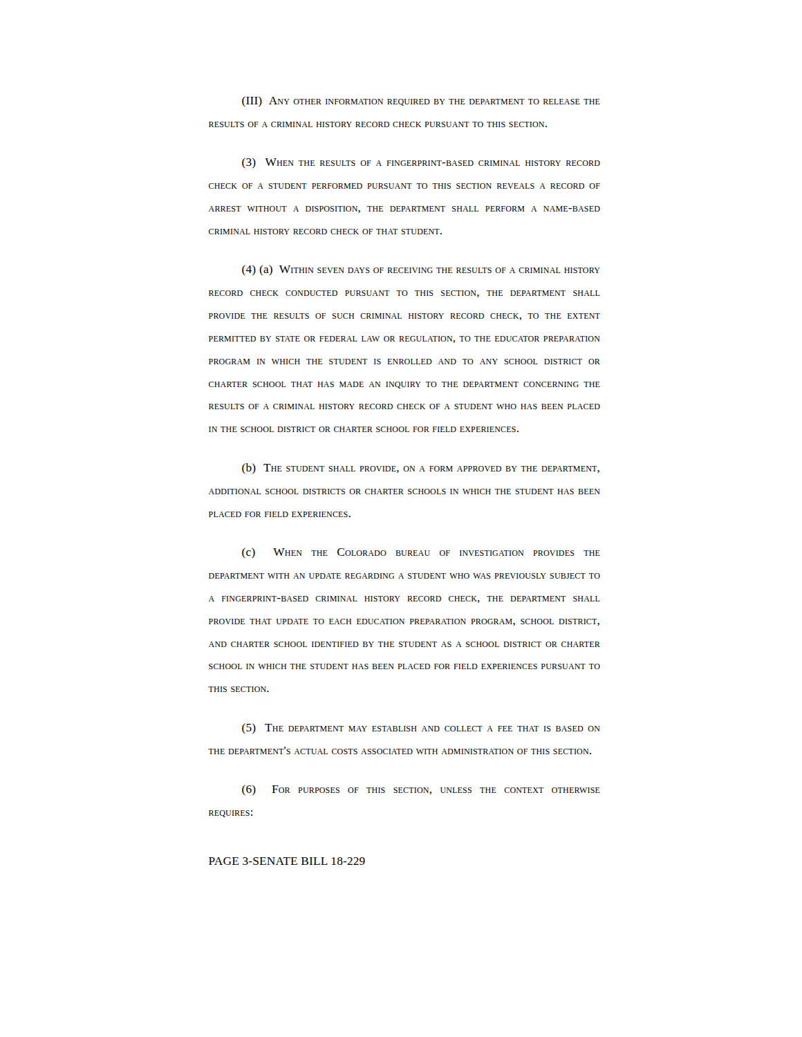(III) Any other information required by the department to release the results of a criminal history record check pursuant to this section.
(3) When the results of a fingerprint-based criminal history record check of a student performed pursuant to this section reveals a record of arrest without a disposition, the department shall perform a name-based criminal history record check of that student.
(4) (a) Within seven days of receiving the results of a criminal history record check conducted pursuant to this section, the department shall provide the results of such criminal history record check, to the extent permitted by state or federal law or regulation, to the educator preparation program in which the student is enrolled and to any school district or charter school that has made an inquiry to the department concerning the results of a criminal history record check of a student who has been placed in the school district or charter school for field experiences.
(b) The student shall provide, on a form approved by the department, additional school districts or charter schools in which the student has been placed for field experiences.
(c) When the Colorado bureau of investigation provides the department with an update regarding a student who was previously subject to a fingerprint-based criminal history record check, the department shall provide that update to each education preparation program, school district, and charter school identified by the student as a school district or charter school in which the student has been placed for field experiences pursuant to this section.
(5) The department may establish and collect a fee that is based on the department's actual costs associated with administration of this section.
(6) For purposes of this section, unless the context otherwise requires:
PAGE 3-SENATE BILL 18-229